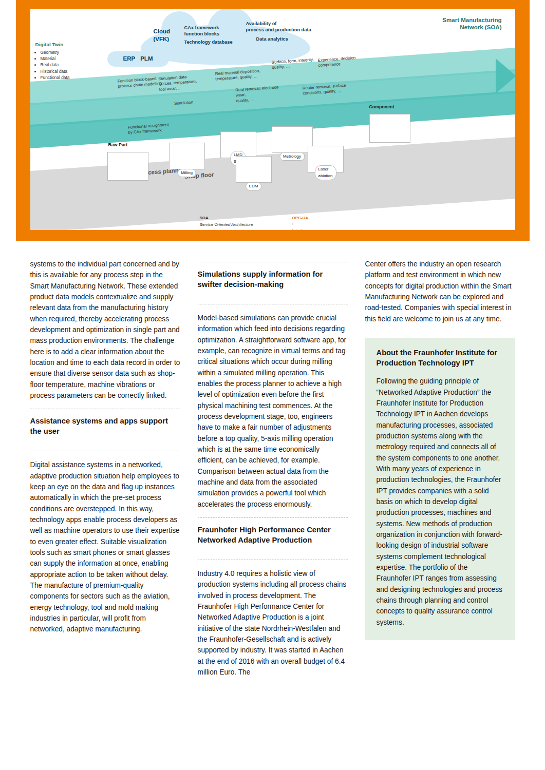Smart Manufacturing
Network (SOA)
Cloud
(VFK)
CAx framework
function blocks
Availability of
process and production data
Technology database
Data analytics
ERP PLM
Digital Twin
Geometry
Material
Real data
Historical data
Functional data
Shop floor
Process planning
Raw Part
Milling
LMD
SLM
EDM
Metrology
Laser
ablation
Component
Function block-based
process chain modelling
Simulation data
Forces, temperature,
tool wear, …
Real material deposition,
temperature, quality, …
Surface, form, integrity,
quality, …
Experience, decision
competence
Real removal, electrode wear,
quality, …
Realer removal, surface
conditions, quality, …
Simulation
Functional assignment
by CAx framework
SOA
Service Oriented Architecture
OPC-UA* Interface M2M-Communication Protocol * Open Platform Communication Unified Architecture
systems to the individual part concerned and by this is available for any process step in the Smart Manufacturing Network. These extended product data models contextualize and supply relevant data from the manufacturing history when required, thereby accelerating process development and optimization in single part and mass production environments. The challenge here is to add a clear information about the location and time to each data record in order to ensure that diverse sensor data such as shop-floor temperature, machine vibrations or process parameters can be correctly linked.
Assistance systems and apps support the user
Digital assistance systems in a networked, adaptive production situation help employees to keep an eye on the data and flag up instances automatically in which the pre-set process conditions are overstepped. In this way, technology apps enable process developers as well as machine operators to use their expertise to even greater effect. Suitable visualization tools such as smart phones or smart glasses can supply the information at once, enabling appropriate action to be taken without delay. The manufacture of premium-quality components for sectors such as the aviation, energy technology, tool and mold making industries in particular, will profit from networked, adaptive manufacturing.
Simulations supply information for swifter decision-making
Model-based simulations can provide crucial information which feed into decisions regarding optimization. A straightforward software app, for example, can recognize in virtual terms and tag critical situations which occur during milling within a simulated milling operation. This enables the process planner to achieve a high level of optimization even before the first physical machining test commences. At the process development stage, too, engineers have to make a fair number of adjustments before a top quality, 5-axis milling operation which is at the same time economically efficient, can be achieved, for example. Comparison between actual data from the machine and data from the associated simulation provides a powerful tool which accelerates the process enormously.
Fraunhofer High Performance Center Networked Adaptive Production
Industry 4.0 requires a holistic view of production systems including all process chains involved in process development. The Fraunhofer High Performance Center for Networked Adaptive Production is a joint initiative of the state Nordrhein-Westfalen and the Fraunhofer-Gesellschaft and is actively supported by industry. It was started in Aachen at the end of 2016 with an overall budget of 6.4 million Euro. The
Center offers the industry an open research platform and test environment in which new concepts for digital production within the Smart Manufacturing Network can be explored and road-tested. Companies with special interest in this field are welcome to join us at any time.
About the Fraunhofer Institute for Production Technology IPT
Following the guiding principle of “Networked Adaptive Production” the Fraunhofer Institute for Production Technology IPT in Aachen develops manufacturing processes, associated production systems along with the metrology required and connects all of the system components to one another. With many years of experience in production technologies, the Fraunhofer IPT provides companies with a solid basis on which to develop digital production processes, machines and systems. New methods of production organization in conjunction with forward-looking design of industrial software systems complement technological expertise. The portfolio of the Fraunhofer IPT ranges from assessing and designing technologies and process chains through planning and control concepts to quality assurance control systems.